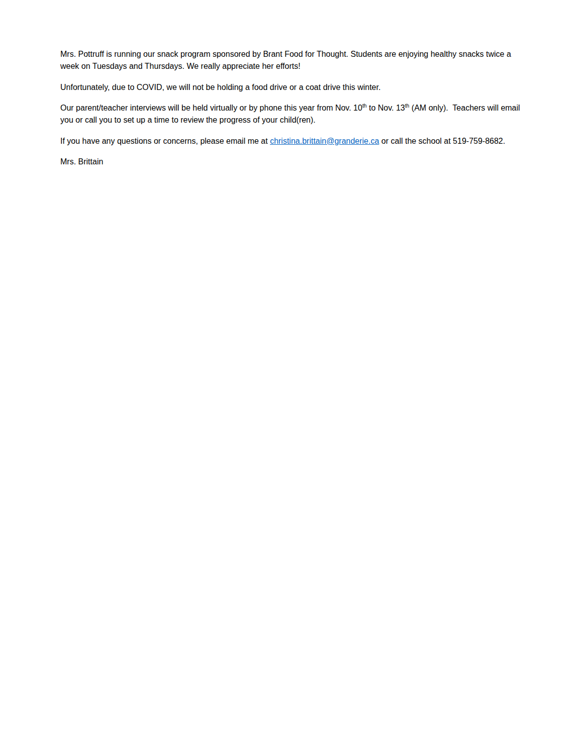Mrs. Pottruff is running our snack program sponsored by Brant Food for Thought. Students are enjoying healthy snacks twice a week on Tuesdays and Thursdays. We really appreciate her efforts!
Unfortunately, due to COVID, we will not be holding a food drive or a coat drive this winter.
Our parent/teacher interviews will be held virtually or by phone this year from Nov. 10th to Nov. 13th (AM only). Teachers will email you or call you to set up a time to review the progress of your child(ren).
If you have any questions or concerns, please email me at christina.brittain@granderie.ca or call the school at 519-759-8682.
Mrs. Brittain